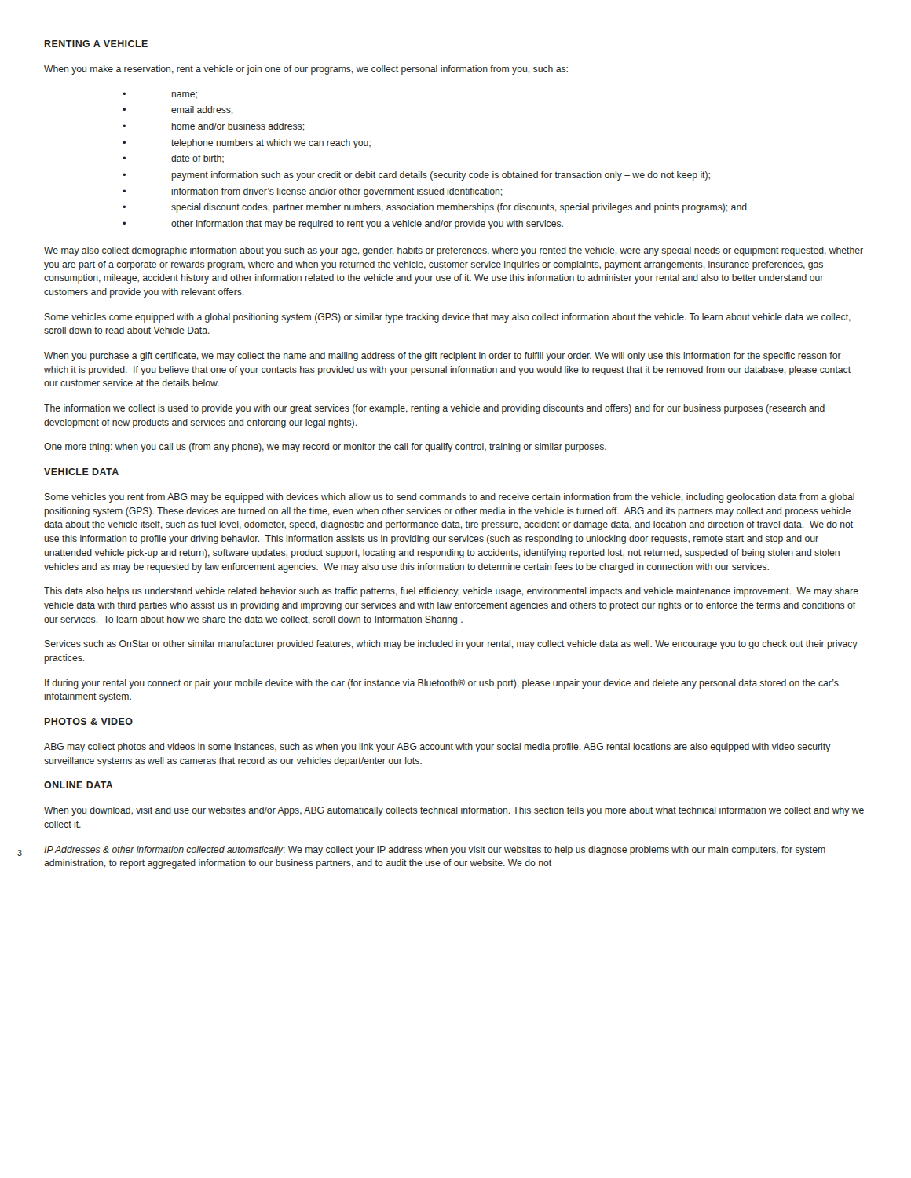RENTING A VEHICLE
When you make a reservation, rent a vehicle or join one of our programs, we collect personal information from you, such as:
name;
email address;
home and/or business address;
telephone numbers at which we can reach you;
date of birth;
payment information such as your credit or debit card details (security code is obtained for transaction only – we do not keep it);
information from driver’s license and/or other government issued identification;
special discount codes, partner member numbers, association memberships (for discounts, special privileges and points programs); and
other information that may be required to rent you a vehicle and/or provide you with services.
We may also collect demographic information about you such as your age, gender, habits or preferences, where you rented the vehicle, were any special needs or equipment requested, whether you are part of a corporate or rewards program, where and when you returned the vehicle, customer service inquiries or complaints, payment arrangements, insurance preferences, gas consumption, mileage, accident history and other information related to the vehicle and your use of it. We use this information to administer your rental and also to better understand our customers and provide you with relevant offers.
Some vehicles come equipped with a global positioning system (GPS) or similar type tracking device that may also collect information about the vehicle. To learn about vehicle data we collect, scroll down to read about Vehicle Data.
When you purchase a gift certificate, we may collect the name and mailing address of the gift recipient in order to fulfill your order. We will only use this information for the specific reason for which it is provided. If you believe that one of your contacts has provided us with your personal information and you would like to request that it be removed from our database, please contact our customer service at the details below.
The information we collect is used to provide you with our great services (for example, renting a vehicle and providing discounts and offers) and for our business purposes (research and development of new products and services and enforcing our legal rights).
One more thing: when you call us (from any phone), we may record or monitor the call for qualify control, training or similar purposes.
VEHICLE DATA
Some vehicles you rent from ABG may be equipped with devices which allow us to send commands to and receive certain information from the vehicle, including geolocation data from a global positioning system (GPS). These devices are turned on all the time, even when other services or other media in the vehicle is turned off. ABG and its partners may collect and process vehicle data about the vehicle itself, such as fuel level, odometer, speed, diagnostic and performance data, tire pressure, accident or damage data, and location and direction of travel data. We do not use this information to profile your driving behavior. This information assists us in providing our services (such as responding to unlocking door requests, remote start and stop and our unattended vehicle pick-up and return), software updates, product support, locating and responding to accidents, identifying reported lost, not returned, suspected of being stolen and stolen vehicles and as may be requested by law enforcement agencies. We may also use this information to determine certain fees to be charged in connection with our services.
This data also helps us understand vehicle related behavior such as traffic patterns, fuel efficiency, vehicle usage, environmental impacts and vehicle maintenance improvement. We may share vehicle data with third parties who assist us in providing and improving our services and with law enforcement agencies and others to protect our rights or to enforce the terms and conditions of our services. To learn about how we share the data we collect, scroll down to Information Sharing .
Services such as OnStar or other similar manufacturer provided features, which may be included in your rental, may collect vehicle data as well. We encourage you to go check out their privacy practices.
If during your rental you connect or pair your mobile device with the car (for instance via Bluetooth® or usb port), please unpair your device and delete any personal data stored on the car’s infotainment system.
PHOTOS & VIDEO
ABG may collect photos and videos in some instances, such as when you link your ABG account with your social media profile. ABG rental locations are also equipped with video security surveillance systems as well as cameras that record as our vehicles depart/enter our lots.
ONLINE DATA
When you download, visit and use our websites and/or Apps, ABG automatically collects technical information. This section tells you more about what technical information we collect and why we collect it.
IP Addresses & other information collected automatically: We may collect your IP address when you visit our websites to help us diagnose problems with our main computers, for system administration, to report aggregated information to our business partners, and to audit the use of our website. We do not
3